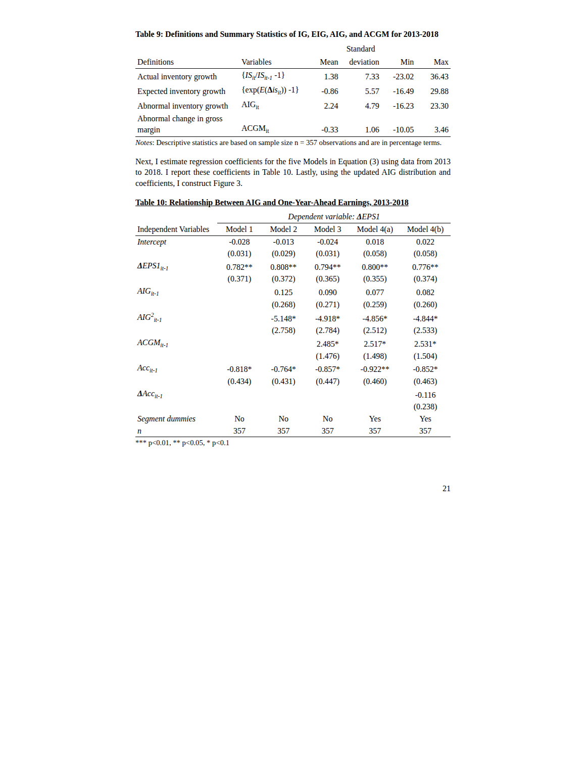Table 9: Definitions and Summary Statistics of IG, EIG, AIG, and ACGM for 2013-2018
| | | | Standard | | |
| Definitions | Variables | Mean | deviation | Min | Max |
| Actual inventory growth | { IS it / IS it-1 -1} | 1.38 | 7.33 | -23.02 | 36.43 |
| Expected inventory growth | {exp( E ( Δ is it )) -1} | -0.86 | 5.57 | -16.49 | 29.88 |
| Abnormal inventory growth | AIG it | 2.24 | 4.79 | -16.23 | 23.30 |
| Abnormal change in gross margin | ACGM it | -0.33 | 1.06 | -10.05 | 3.46 |
Notes: Descriptive statistics are based on sample size n = 357 observations and are in percentage terms.
Next, I estimate regression coefficients for the five Models in Equation (3) using data from 2013 to 2018. I report these coefficients in Table 10. Lastly, using the updated AIG distribution and coefficients, I construct Figure 3.
Table 10: Relationship Between AIG and One-Year-Ahead Earnings, 2013-2018
| | Dependent variable: Δ EPS1 |
| Independent Variables | Model 1 | Model 2 | Model 3 | Model 4(a) | Model 4(b) |
| Intercept | -0.028 | -0.013 | -0.024 | 0.018 | 0.022 |
| | (0.031) | (0.029) | (0.031) | (0.058) | (0.058) |
| Δ EPS1 it-1 | 0.782** | 0.808** | 0.794** | 0.800** | 0.776** |
| | (0.371) | (0.372) | (0.365) | (0.355) | (0.374) |
| AIG it-1 | | 0.125 | 0.090 | 0.077 | 0.082 |
| | | (0.268) | (0.271) | (0.259) | (0.260) |
| AIG 2 it-1 | | -5.148* | -4.918* | -4.856* | -4.844* |
| | | (2.758) | (2.784) | (2.512) | (2.533) |
| ACGM it-1 | | | 2.485* | 2.517* | 2.531* |
| | | | (1.476) | (1.498) | (1.504) |
| Acc it-1 | -0.818* | -0.764* | -0.857* | -0.922** | -0.852* |
| | (0.434) | (0.431) | (0.447) | (0.460) | (0.463) |
| Δ Acc it-1 | | | | | -0.116 |
| | | | | | (0.238) |
| Segment dummies | No | No | No | Yes | Yes |
| n | 357 | 357 | 357 | 357 | 357 |
*** p<0.01, ** p<0.05, * p<0.1
21